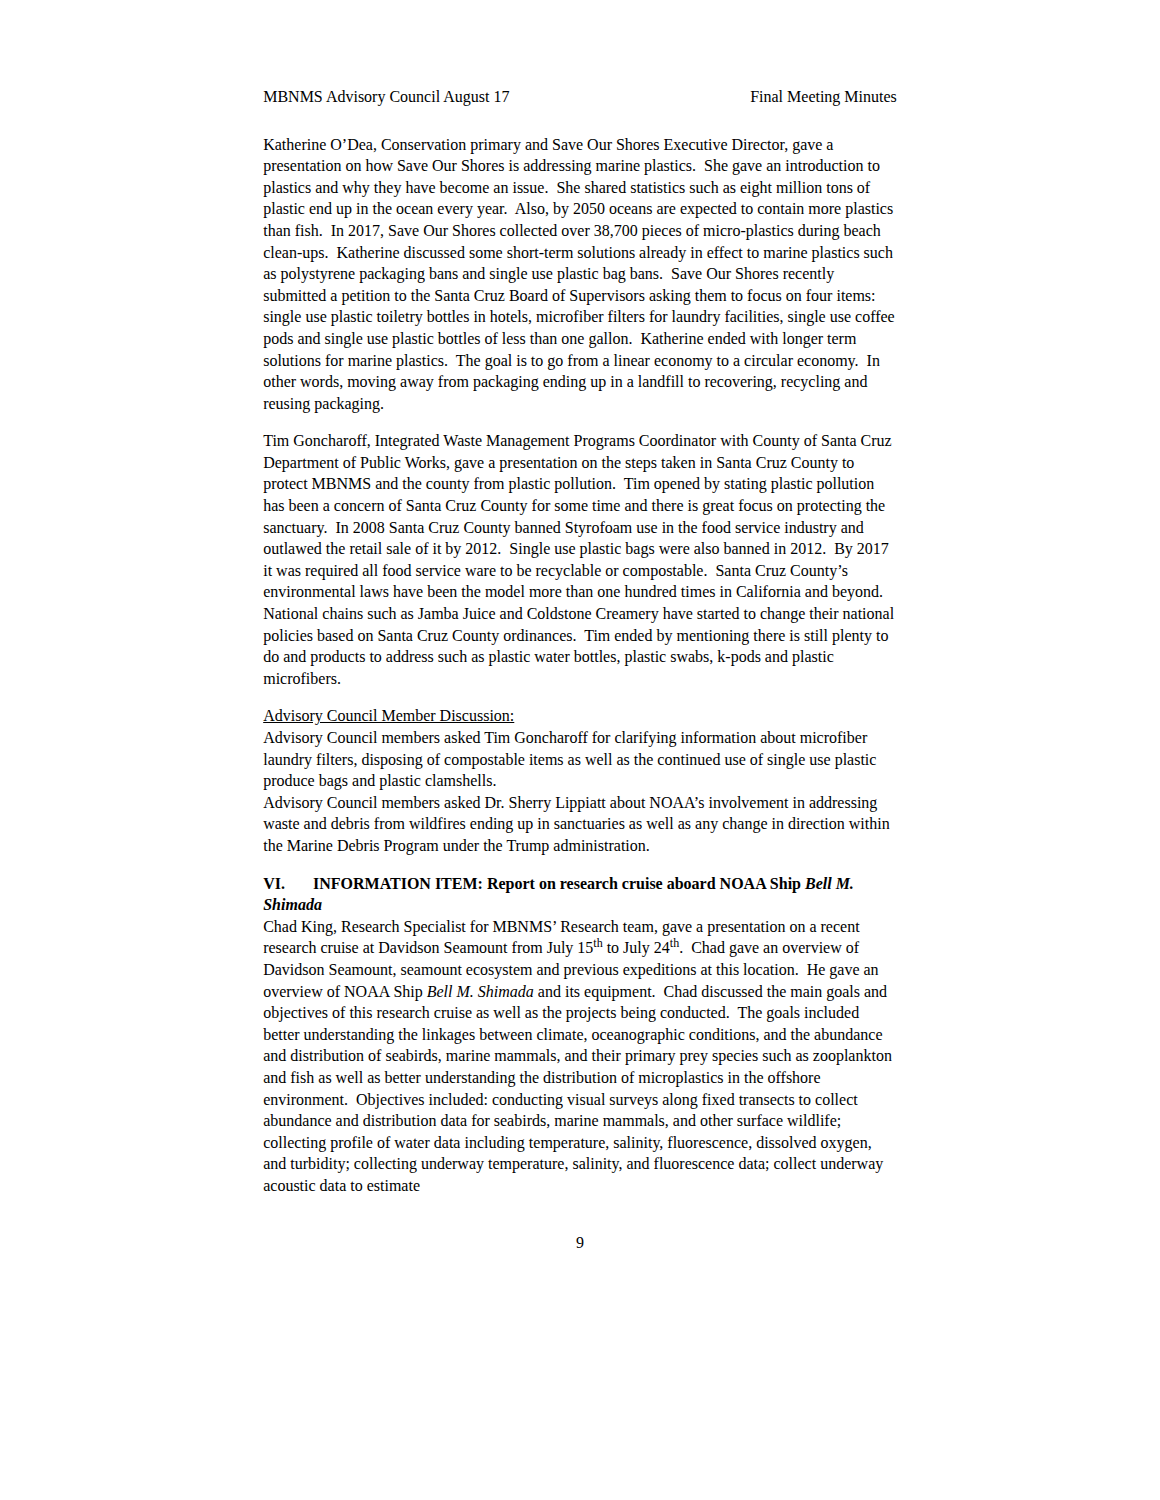MBNMS Advisory Council August 17
Final Meeting Minutes
Katherine O’Dea, Conservation primary and Save Our Shores Executive Director, gave a presentation on how Save Our Shores is addressing marine plastics. She gave an introduction to plastics and why they have become an issue. She shared statistics such as eight million tons of plastic end up in the ocean every year. Also, by 2050 oceans are expected to contain more plastics than fish. In 2017, Save Our Shores collected over 38,700 pieces of micro-plastics during beach clean-ups. Katherine discussed some short-term solutions already in effect to marine plastics such as polystyrene packaging bans and single use plastic bag bans. Save Our Shores recently submitted a petition to the Santa Cruz Board of Supervisors asking them to focus on four items: single use plastic toiletry bottles in hotels, microfiber filters for laundry facilities, single use coffee pods and single use plastic bottles of less than one gallon. Katherine ended with longer term solutions for marine plastics. The goal is to go from a linear economy to a circular economy. In other words, moving away from packaging ending up in a landfill to recovering, recycling and reusing packaging.
Tim Goncharoff, Integrated Waste Management Programs Coordinator with County of Santa Cruz Department of Public Works, gave a presentation on the steps taken in Santa Cruz County to protect MBNMS and the county from plastic pollution. Tim opened by stating plastic pollution has been a concern of Santa Cruz County for some time and there is great focus on protecting the sanctuary. In 2008 Santa Cruz County banned Styrofoam use in the food service industry and outlawed the retail sale of it by 2012. Single use plastic bags were also banned in 2012. By 2017 it was required all food service ware to be recyclable or compostable. Santa Cruz County’s environmental laws have been the model more than one hundred times in California and beyond. National chains such as Jamba Juice and Coldstone Creamery have started to change their national policies based on Santa Cruz County ordinances. Tim ended by mentioning there is still plenty to do and products to address such as plastic water bottles, plastic swabs, k-pods and plastic microfibers.
Advisory Council Member Discussion:
Advisory Council members asked Tim Goncharoff for clarifying information about microfiber laundry filters, disposing of compostable items as well as the continued use of single use plastic produce bags and plastic clamshells.
Advisory Council members asked Dr. Sherry Lippiatt about NOAA’s involvement in addressing waste and debris from wildfires ending up in sanctuaries as well as any change in direction within the Marine Debris Program under the Trump administration.
VI. INFORMATION ITEM: Report on research cruise aboard NOAA Ship Bell M. Shimada
Chad King, Research Specialist for MBNMS’ Research team, gave a presentation on a recent research cruise at Davidson Seamount from July 15th to July 24th. Chad gave an overview of Davidson Seamount, seamount ecosystem and previous expeditions at this location. He gave an overview of NOAA Ship Bell M. Shimada and its equipment. Chad discussed the main goals and objectives of this research cruise as well as the projects being conducted. The goals included better understanding the linkages between climate, oceanographic conditions, and the abundance and distribution of seabirds, marine mammals, and their primary prey species such as zooplankton and fish as well as better understanding the distribution of microplastics in the offshore environment. Objectives included: conducting visual surveys along fixed transects to collect abundance and distribution data for seabirds, marine mammals, and other surface wildlife; collecting profile of water data including temperature, salinity, fluorescence, dissolved oxygen, and turbidity; collecting underway temperature, salinity, and fluorescence data; collect underway acoustic data to estimate
9